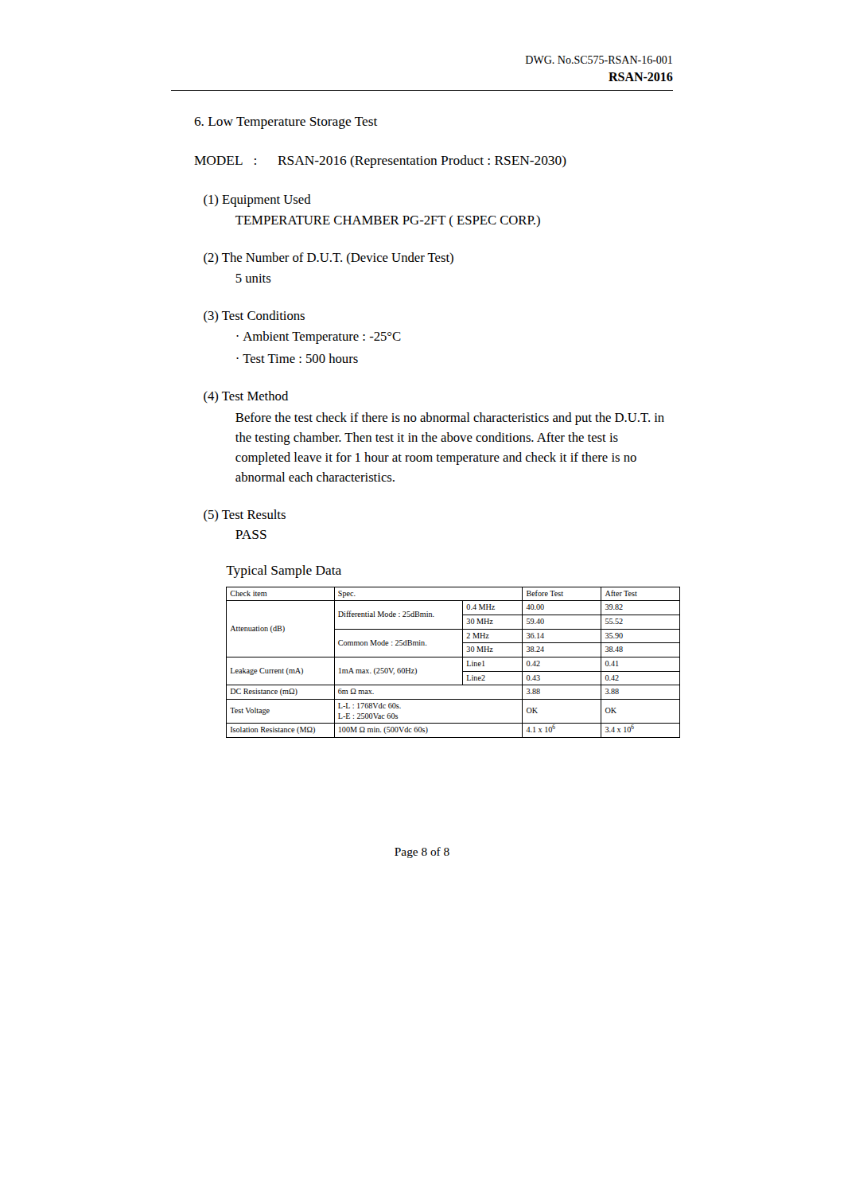DWG. No.SC575-RSAN-16-001
RSAN-2016
6. Low Temperature Storage Test
MODEL : RSAN-2016 (Representation Product : RSEN-2030)
(1) Equipment Used
TEMPERATURE CHAMBER PG-2FT ( ESPEC CORP.)
(2) The Number of D.U.T. (Device Under Test)
5 units
(3) Test Conditions
·Ambient Temperature : -25°C
·Test Time : 500 hours
(4) Test Method
Before the test check if there is no abnormal characteristics and put the D.U.T. in the testing chamber. Then test it in the above conditions. After the test is completed leave it for 1 hour at room temperature and check it if there is no abnormal each characteristics.
(5) Test Results
PASS
Typical Sample Data
| Check item | Spec. | Before Test | After Test |
| --- | --- | --- | --- |
| Attenuation (dB) | Differential Mode : 25dBmin. | 0.4 MHz | 40.00 | 39.82 |
| 30 MHz | 59.40 | 55.52 |
| Common Mode : 25dBmin. | 2 MHz | 36.14 | 35.90 |
| 30 MHz | 38.24 | 38.48 |
| Leakage Current (mA) | 1mA max. (250V, 60Hz) | Line1 | 0.42 | 0.41 |
| Line2 | 0.43 | 0.42 |
| DC Resistance (mΩ) | 6m Ω max. | 3.88 | 3.88 |
| Test Voltage | L-L : 1768Vdc 60s. L-E : 2500Vac 60s | OK | OK |
| Isolation Resistance (MΩ) | 100M Ω min. (500Vdc 60s) | 4.1 x 10 6 | 3.4 x 10 6 |
Page 8 of 8